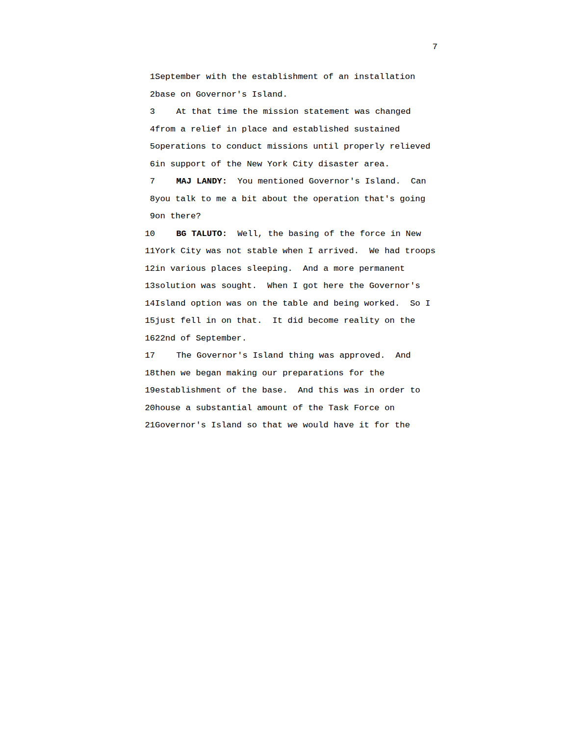7
| 1 | September with the establishment of an installation |
| 2 | base on Governor's Island. |
| 3 | At that time the mission statement was changed |
| 4 | from a relief in place and established sustained |
| 5 | operations to conduct missions until properly relieved |
| 6 | in support of the New York City disaster area. |
| 7 | MAJ LANDY: You mentioned Governor's Island. Can |
| 8 | you talk to me a bit about the operation that's going |
| 9 | on there? |
| 10 | BG TALUTO: Well, the basing of the force in New |
| 11 | York City was not stable when I arrived. We had troops |
| 12 | in various places sleeping. And a more permanent |
| 13 | solution was sought. When I got here the Governor's |
| 14 | Island option was on the table and being worked. So I |
| 15 | just fell in on that. It did become reality on the |
| 16 | 22nd of September. |
| 17 | The Governor's Island thing was approved. And |
| 18 | then we began making our preparations for the |
| 19 | establishment of the base. And this was in order to |
| 20 | house a substantial amount of the Task Force on |
| 21 | Governor's Island so that we would have it for the |